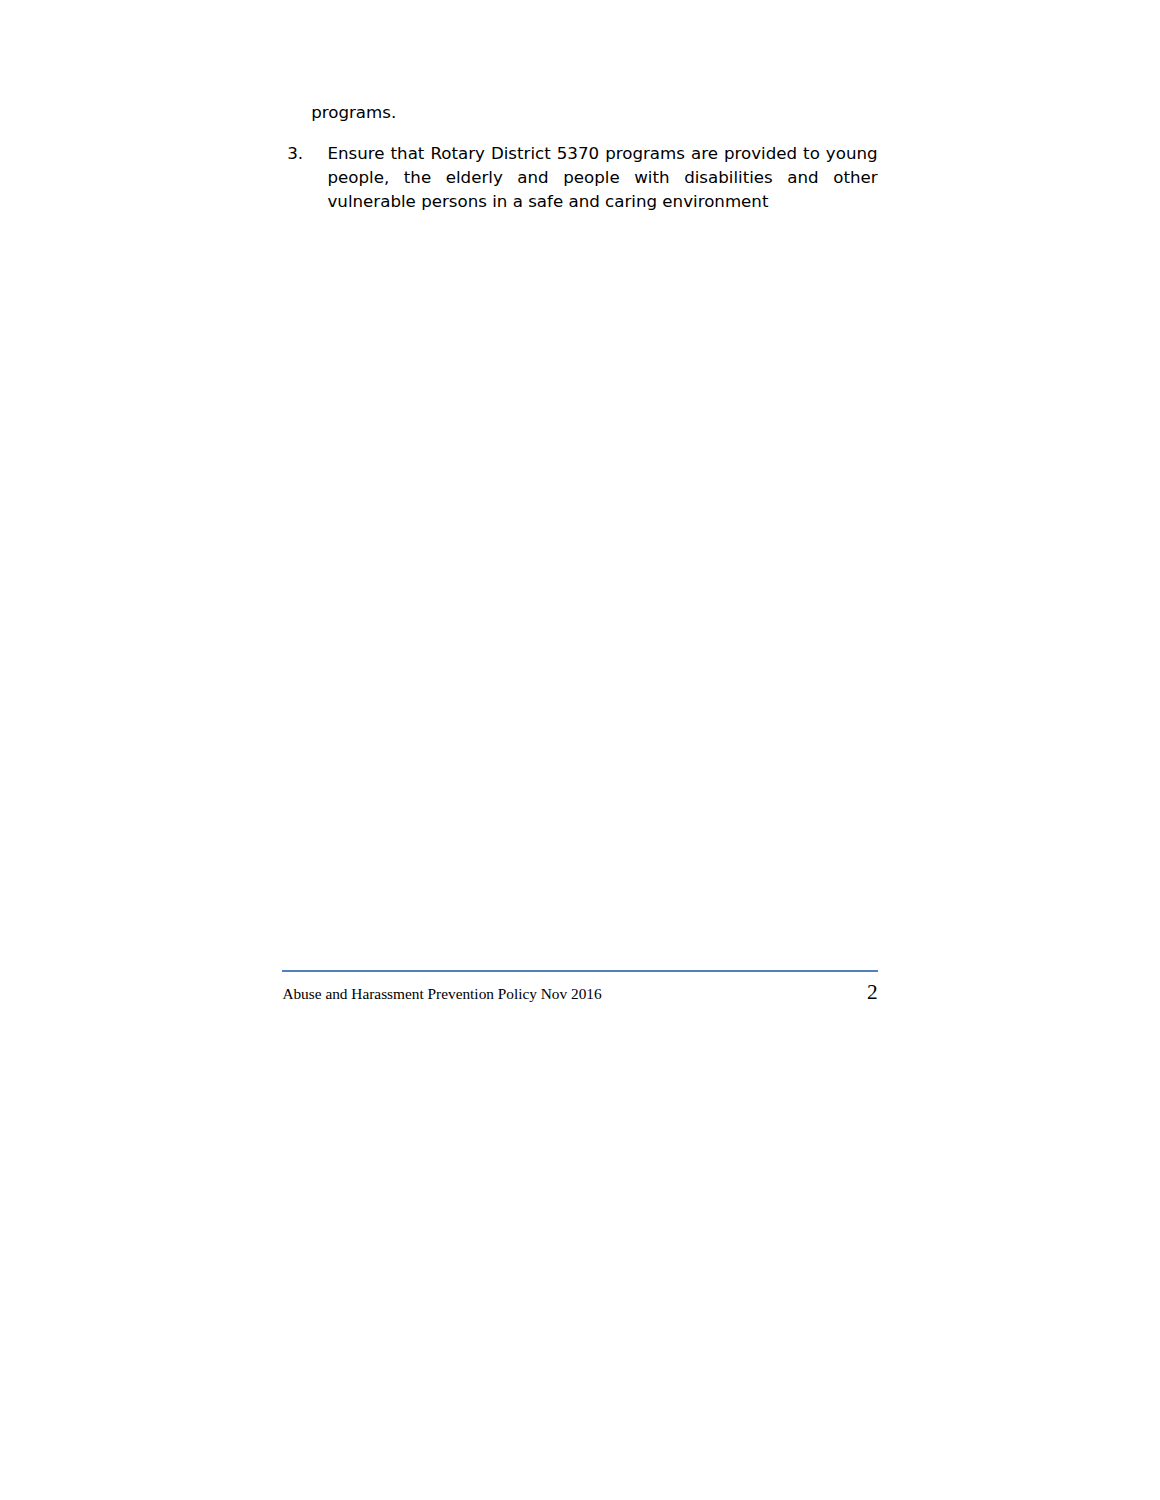programs.
3. Ensure that Rotary District 5370 programs are provided to young people, the elderly and people with disabilities and other vulnerable persons in a safe and caring environment
Abuse and Harassment Prevention Policy Nov 2016
2